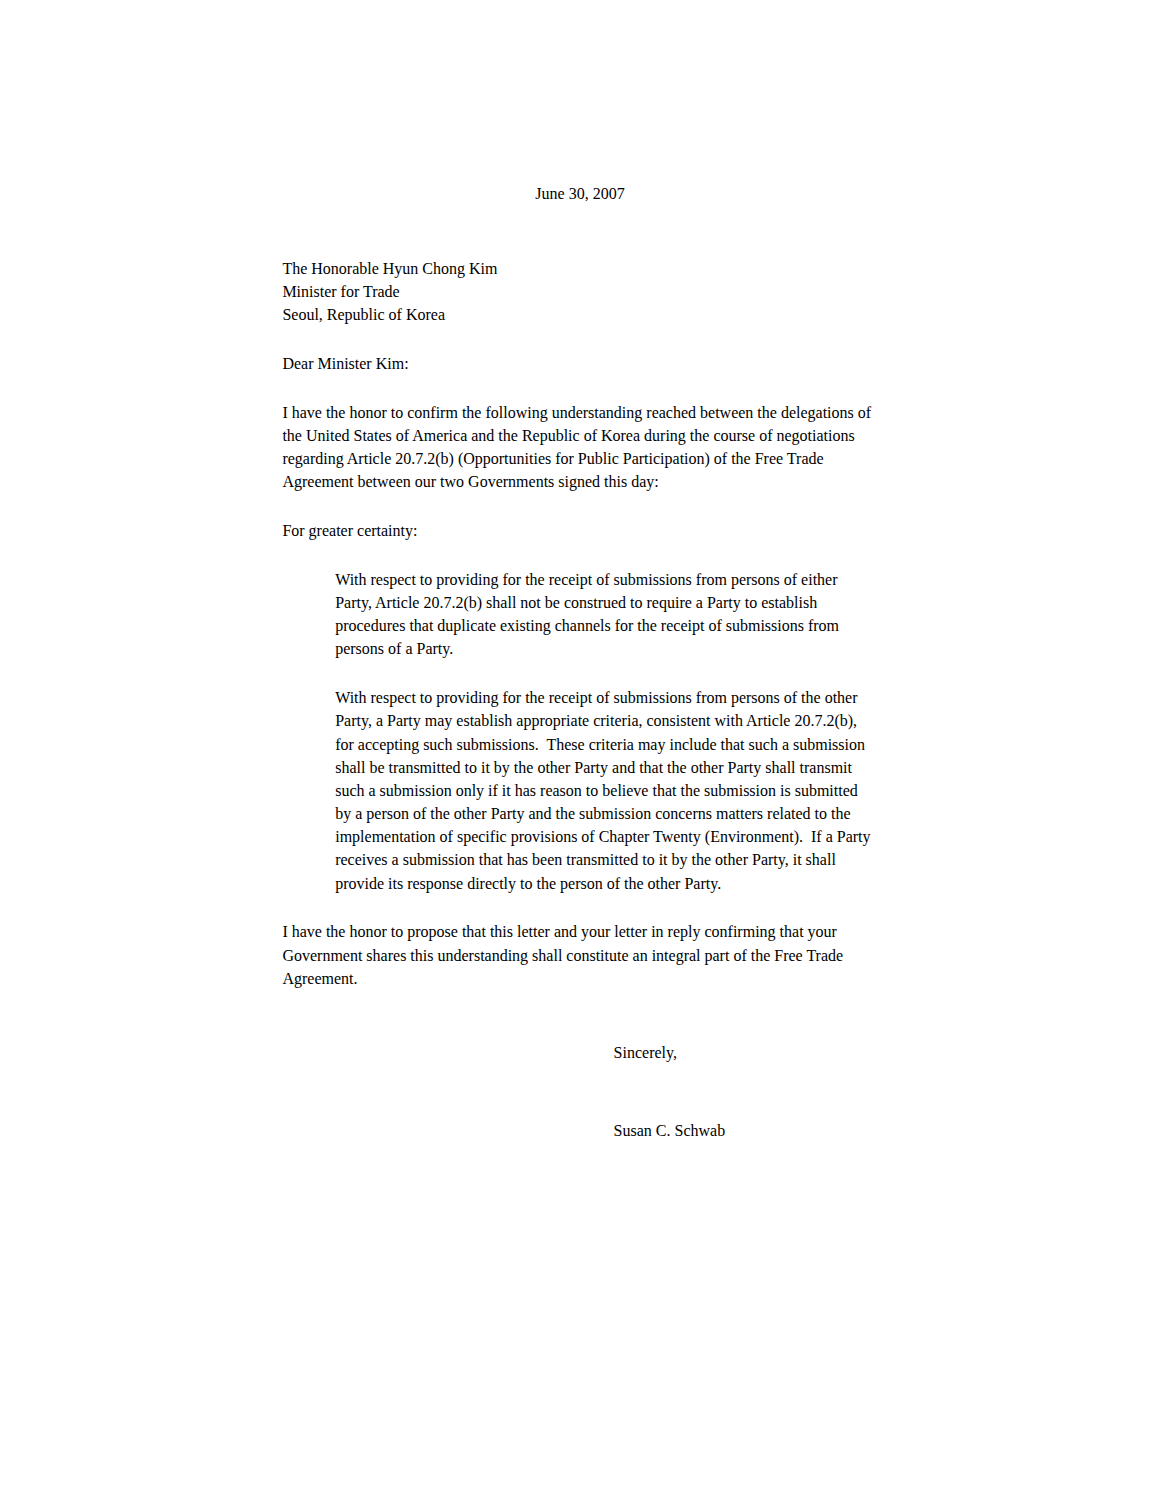June 30, 2007
The Honorable Hyun Chong Kim
Minister for Trade
Seoul, Republic of Korea
Dear Minister Kim:
I have the honor to confirm the following understanding reached between the delegations of the United States of America and the Republic of Korea during the course of negotiations regarding Article 20.7.2(b) (Opportunities for Public Participation) of the Free Trade Agreement between our two Governments signed this day:
For greater certainty:
With respect to providing for the receipt of submissions from persons of either Party, Article 20.7.2(b) shall not be construed to require a Party to establish procedures that duplicate existing channels for the receipt of submissions from persons of a Party.
With respect to providing for the receipt of submissions from persons of the other Party, a Party may establish appropriate criteria, consistent with Article 20.7.2(b), for accepting such submissions. These criteria may include that such a submission shall be transmitted to it by the other Party and that the other Party shall transmit such a submission only if it has reason to believe that the submission is submitted by a person of the other Party and the submission concerns matters related to the implementation of specific provisions of Chapter Twenty (Environment). If a Party receives a submission that has been transmitted to it by the other Party, it shall provide its response directly to the person of the other Party.
I have the honor to propose that this letter and your letter in reply confirming that your Government shares this understanding shall constitute an integral part of the Free Trade Agreement.
Sincerely,
Susan C. Schwab